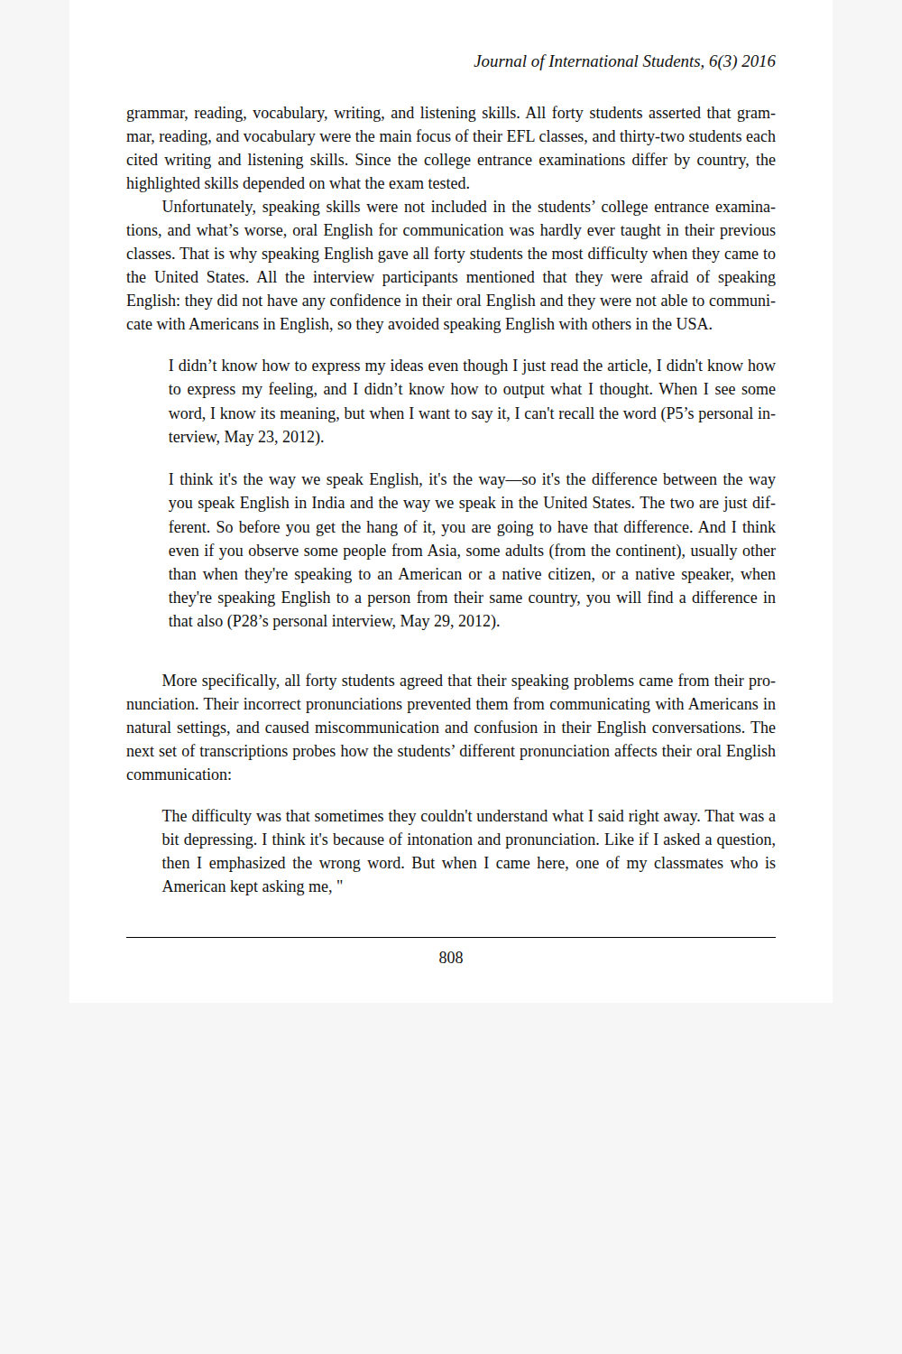Journal of International Students, 6(3) 2016
grammar, reading, vocabulary, writing, and listening skills. All forty students asserted that grammar, reading, and vocabulary were the main focus of their EFL classes, and thirty-two students each cited writing and listening skills. Since the college entrance examinations differ by country, the highlighted skills depended on what the exam tested.
Unfortunately, speaking skills were not included in the students’ college entrance examinations, and what’s worse, oral English for communication was hardly ever taught in their previous classes. That is why speaking English gave all forty students the most difficulty when they came to the United States. All the interview participants mentioned that they were afraid of speaking English: they did not have any confidence in their oral English and they were not able to communicate with Americans in English, so they avoided speaking English with others in the USA.
I didn’t know how to express my ideas even though I just read the article, I didn't know how to express my feeling, and I didn’t know how to output what I thought. When I see some word, I know its meaning, but when I want to say it, I can't recall the word (P5’s personal interview, May 23, 2012).
I think it's the way we speak English, it's the way—so it's the difference between the way you speak English in India and the way we speak in the United States. The two are just different. So before you get the hang of it, you are going to have that difference. And I think even if you observe some people from Asia, some adults (from the continent), usually other than when they're speaking to an American or a native citizen, or a native speaker, when they're speaking English to a person from their same country, you will find a difference in that also (P28’s personal interview, May 29, 2012).
More specifically, all forty students agreed that their speaking problems came from their pronunciation. Their incorrect pronunciations prevented them from communicating with Americans in natural settings, and caused miscommunication and confusion in their English conversations. The next set of transcriptions probes how the students’ different pronunciation affects their oral English communication:
The difficulty was that sometimes they couldn't understand what I said right away. That was a bit depressing. I think it's because of intonation and pronunciation. Like if I asked a question, then I emphasized the wrong word. But when I came here, one of my classmates who is American kept asking me, "
808